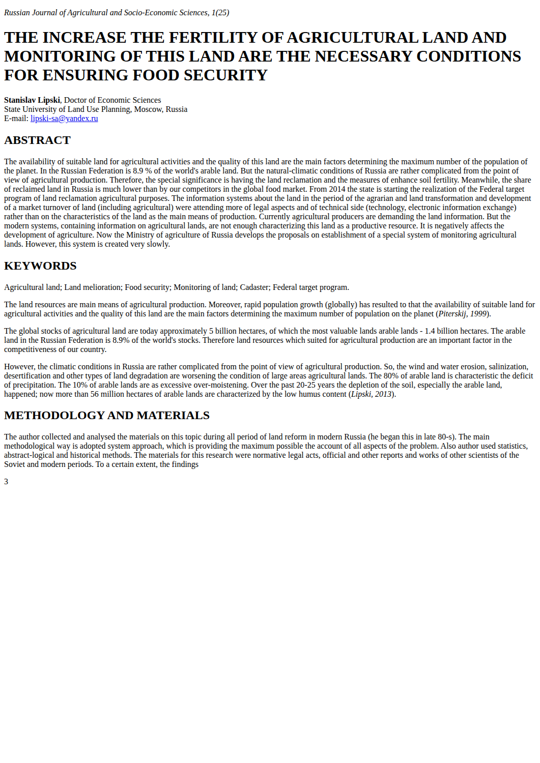Russian Journal of Agricultural and Socio-Economic Sciences, 1(25)
THE INCREASE THE FERTILITY OF AGRICULTURAL LAND AND MONITORING OF THIS LAND ARE THE NECESSARY CONDITIONS FOR ENSURING FOOD SECURITY
Stanislav Lipski, Doctor of Economic Sciences
State University of Land Use Planning, Moscow, Russia
E-mail: lipski-sa@yandex.ru
ABSTRACT
The availability of suitable land for agricultural activities and the quality of this land are the main factors determining the maximum number of the population of the planet. In the Russian Federation is 8.9 % of the world's arable land. But the natural-climatic conditions of Russia are rather complicated from the point of view of agricultural production. Therefore, the special significance is having the land reclamation and the measures of enhance soil fertility. Meanwhile, the share of reclaimed land in Russia is much lower than by our competitors in the global food market. From 2014 the state is starting the realization of the Federal target program of land reclamation agricultural purposes. The information systems about the land in the period of the agrarian and land transformation and development of a market turnover of land (including agricultural) were attending more of legal aspects and of technical side (technology, electronic information exchange) rather than on the characteristics of the land as the main means of production. Currently agricultural producers are demanding the land information. But the modern systems, containing information on agricultural lands, are not enough characterizing this land as a productive resource. It is negatively affects the development of agriculture. Now the Ministry of agriculture of Russia develops the proposals on establishment of a special system of monitoring agricultural lands. However, this system is created very slowly.
KEYWORDS
Agricultural land; Land melioration; Food security; Monitoring of land; Cadaster; Federal target program.
The land resources are main means of agricultural production. Moreover, rapid population growth (globally) has resulted to that the availability of suitable land for agricultural activities and the quality of this land are the main factors determining the maximum number of population on the planet (Piterskij, 1999).
The global stocks of agricultural land are today approximately 5 billion hectares, of which the most valuable lands arable lands - 1.4 billion hectares. The arable land in the Russian Federation is 8.9% of the world's stocks. Therefore land resources which suited for agricultural production are an important factor in the competitiveness of our country.
However, the climatic conditions in Russia are rather complicated from the point of view of agricultural production. So, the wind and water erosion, salinization, desertification and other types of land degradation are worsening the condition of large areas agricultural lands. The 80% of arable land is characteristic the deficit of precipitation. The 10% of arable lands are as excessive over-moistening. Over the past 20-25 years the depletion of the soil, especially the arable land, happened; now more than 56 million hectares of arable lands are characterized by the low humus content (Lipski, 2013).
METHODOLOGY AND MATERIALS
The author collected and analysed the materials on this topic during all period of land reform in modern Russia (he began this in late 80-s). The main methodological way is adopted system approach, which is providing the maximum possible the account of all aspects of the problem. Also author used statistics, abstract-logical and historical methods. The materials for this research were normative legal acts, official and other reports and works of other scientists of the Soviet and modern periods. To a certain extent, the findings
3